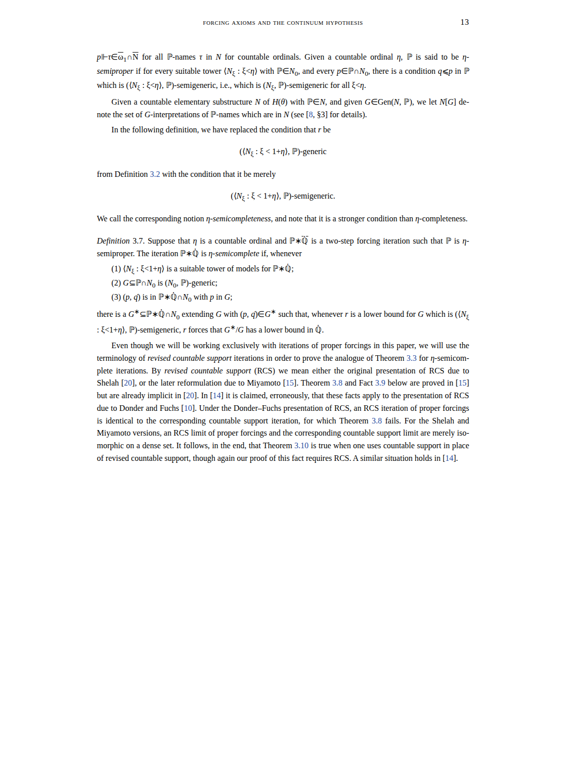forcing axioms and the continuum hypothesis 13
p⊩τ∈ω1∩N for all ℙ-names τ in N for countable ordinals. Given a countable ordinal η, ℙ is said to be η-semiproper if for every suitable tower ⟨Nξ : ξ<η⟩ with ℙ∈N0, and every p∈ℙ∩N0, there is a condition q⩽p in ℙ which is (⟨Nξ : ξ<η⟩, ℙ)-semigeneric, i.e., which is (Nξ, ℙ)-semigeneric for all ξ<η.
Given a countable elementary substructure N of H(θ) with ℙ∈N, and given G∈Gen(N, ℙ), we let N[G] denote the set of G-interpretations of ℙ-names which are in N (see [8, §3] for details).
In the following definition, we have replaced the condition that r be
(⟨Nξ : ξ < 1+η⟩, ℙ)-generic
from Definition 3.2 with the condition that it be merely
(⟨Nξ : ξ < 1+η⟩, ℙ)-semigeneric.
We call the corresponding notion η-semicompleteness, and note that it is a stronger condition than η-completeness.
Definition 3.7. Suppose that η is a countable ordinal and ℙ∗ℚ̇ is a two-step forcing iteration such that ℙ is η-semiproper. The iteration ℙ∗ℚ̇ is η-semicomplete if, whenever
⟨Nξ : ξ<1+η⟩ is a suitable tower of models for ℙ∗ℚ̇;
G⊆ℙ∩N0 is (N0, ℙ)-generic;
(p, q̇) is in ℙ∗ℚ̇∩N0 with p in G;
there is a G∗⊆ℙ∗ℚ̇∩N0 extending G with (p, q̇)∈G∗ such that, whenever r is a lower bound for G which is (⟨Nξ : ξ<1+η⟩, ℙ)-semigeneric, r forces that G∗/G has a lower bound in ℚ̇.
Even though we will be working exclusively with iterations of proper forcings in this paper, we will use the terminology of revised countable support iterations in order to prove the analogue of Theorem 3.3 for η-semicomplete iterations. By revised countable support (RCS) we mean either the original presentation of RCS due to Shelah [20], or the later reformulation due to Miyamoto [15]. Theorem 3.8 and Fact 3.9 below are proved in [15] but are already implicit in [20]. In [14] it is claimed, erroneously, that these facts apply to the presentation of RCS due to Donder and Fuchs [10]. Under the Donder–Fuchs presentation of RCS, an RCS iteration of proper forcings is identical to the corresponding countable support iteration, for which Theorem 3.8 fails. For the Shelah and Miyamoto versions, an RCS limit of proper forcings and the corresponding countable support limit are merely isomorphic on a dense set. It follows, in the end, that Theorem 3.10 is true when one uses countable support in place of revised countable support, though again our proof of this fact requires RCS. A similar situation holds in [14].